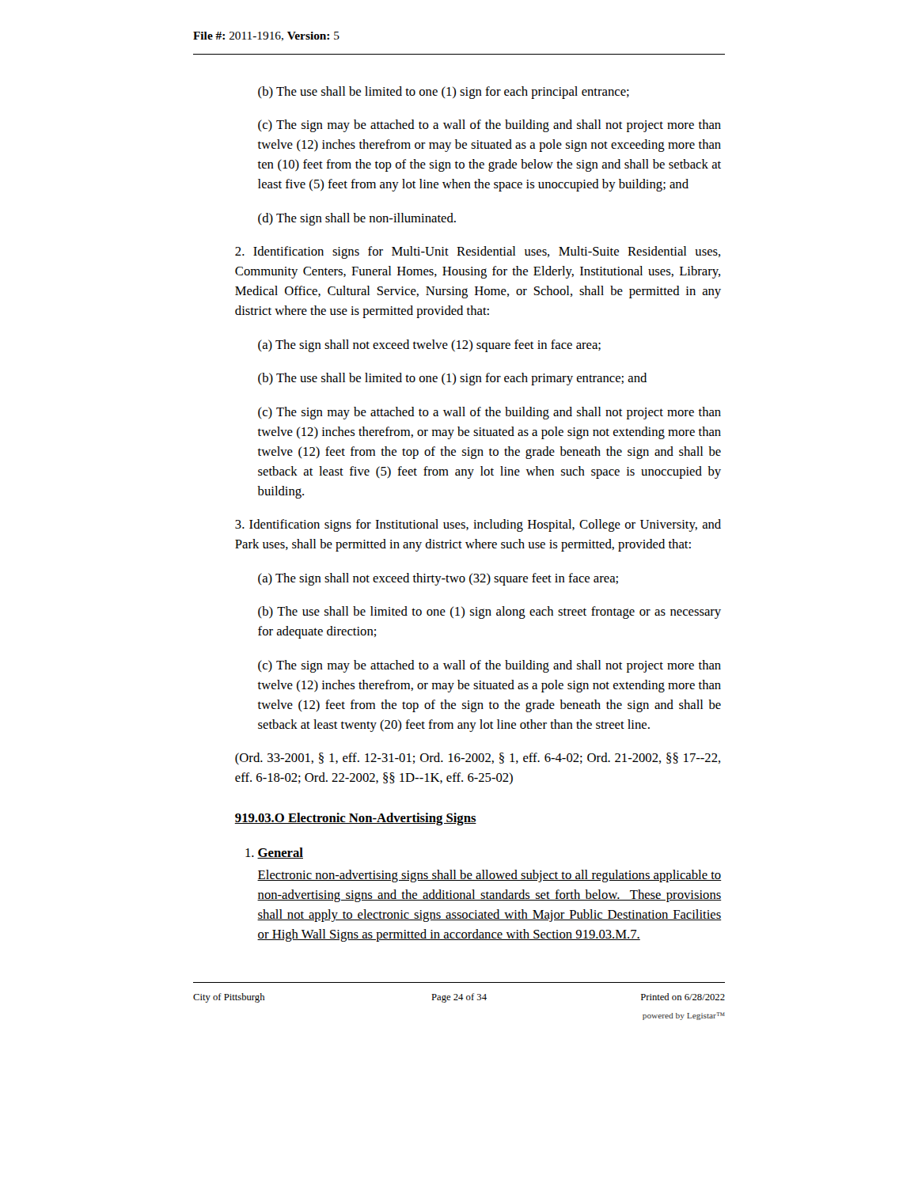File #: 2011-1916, Version: 5
(b) The use shall be limited to one (1) sign for each principal entrance;
(c) The sign may be attached to a wall of the building and shall not project more than twelve (12) inches therefrom or may be situated as a pole sign not exceeding more than ten (10) feet from the top of the sign to the grade below the sign and shall be setback at least five (5) feet from any lot line when the space is unoccupied by building; and
(d) The sign shall be non-illuminated.
2. Identification signs for Multi-Unit Residential uses, Multi-Suite Residential uses, Community Centers, Funeral Homes, Housing for the Elderly, Institutional uses, Library, Medical Office, Cultural Service, Nursing Home, or School, shall be permitted in any district where the use is permitted provided that:
(a) The sign shall not exceed twelve (12) square feet in face area;
(b) The use shall be limited to one (1) sign for each primary entrance; and
(c) The sign may be attached to a wall of the building and shall not project more than twelve (12) inches therefrom, or may be situated as a pole sign not extending more than twelve (12) feet from the top of the sign to the grade beneath the sign and shall be setback at least five (5) feet from any lot line when such space is unoccupied by building.
3. Identification signs for Institutional uses, including Hospital, College or University, and Park uses, shall be permitted in any district where such use is permitted, provided that:
(a) The sign shall not exceed thirty-two (32) square feet in face area;
(b) The use shall be limited to one (1) sign along each street frontage or as necessary for adequate direction;
(c) The sign may be attached to a wall of the building and shall not project more than twelve (12) inches therefrom, or may be situated as a pole sign not extending more than twelve (12) feet from the top of the sign to the grade beneath the sign and shall be setback at least twenty (20) feet from any lot line other than the street line.
(Ord. 33-2001, § 1, eff. 12-31-01; Ord. 16-2002, § 1, eff. 6-4-02; Ord. 21-2002, §§ 17--22, eff. 6-18-02; Ord. 22-2002, §§ 1D--1K, eff. 6-25-02)
919.03.O Electronic Non-Advertising Signs
General Electronic non-advertising signs shall be allowed subject to all regulations applicable to non-advertising signs and the additional standards set forth below. These provisions shall not apply to electronic signs associated with Major Public Destination Facilities or High Wall Signs as permitted in accordance with Section 919.03.M.7.
City of Pittsburgh
Page 24 of 34
Printed on 6/28/2022 powered by Legistar™